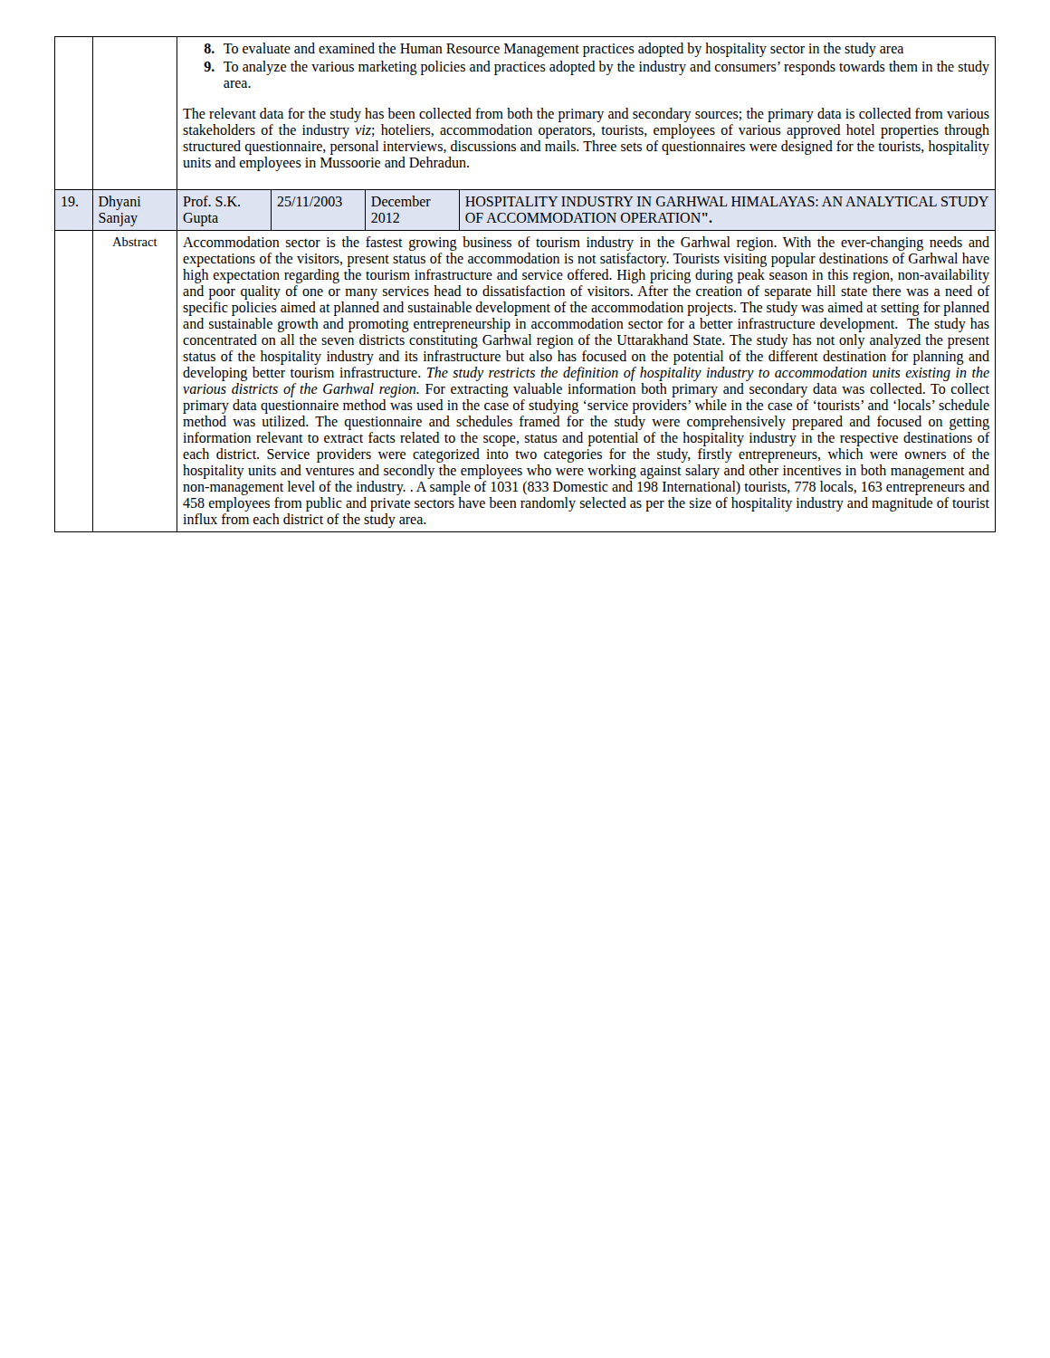| | | 8. To evaluate and examined the Human Resource Management practices adopted by hospitality sector in the study area 9. To analyze the various marketing policies and practices adopted by the industry and consumers’ responds towards them in the study area. The relevant data for the study has been collected from both the primary and secondary sources; the primary data is collected from various stakeholders of the industry viz ; hoteliers, accommodation operators, tourists, employees of various approved hotel properties through structured questionnaire, personal interviews, discussions and mails. Three sets of questionnaires were designed for the tourists, hospitality units and employees in Mussoorie and Dehradun. |
| 19. | Dhyani Sanjay | Prof. S.K. Gupta | 25/11/2003 | December 2012 | HOSPITALITY INDUSTRY IN GARHWAL HIMALAYAS: AN ANALYTICAL STUDY OF ACCOMMODATION OPERATION ". |
| | Abstract | Accommodation sector is the fastest growing business of tourism industry in the Garhwal region. With the ever-changing needs and expectations of the visitors, present status of the accommodation is not satisfactory. Tourists visiting popular destinations of Garhwal have high expectation regarding the tourism infrastructure and service offered. High pricing during peak season in this region, non-availability and poor quality of one or many services head to dissatisfaction of visitors. After the creation of separate hill state there was a need of specific policies aimed at planned and sustainable development of the accommodation projects. The study was aimed at setting for planned and sustainable growth and promoting entrepreneurship in accommodation sector for a better infrastructure development. The study has concentrated on all the seven districts constituting Garhwal region of the Uttarakhand State. The study has not only analyzed the present status of the hospitality industry and its infrastructure but also has focused on the potential of the different destination for planning and developing better tourism infrastructure. The study restricts the definition of hospitality industry to accommodation units existing in the various districts of the Garhwal region. For extracting valuable information both primary and secondary data was collected. To collect primary data questionnaire method was used in the case of studying ‘service providers’ while in the case of ‘tourists’ and ‘locals’ schedule method was utilized. The questionnaire and schedules framed for the study were comprehensively prepared and focused on getting information relevant to extract facts related to the scope, status and potential of the hospitality industry in the respective destinations of each district. Service providers were categorized into two categories for the study, firstly entrepreneurs, which were owners of the hospitality units and ventures and secondly the employees who were working against salary and other incentives in both management and non-management level of the industry. . A sample of 1031 (833 Domestic and 198 International) tourists, 778 locals, 163 entrepreneurs and 458 employees from public and private sectors have been randomly selected as per the size of hospitality industry and magnitude of tourist influx from each district of the study area. |